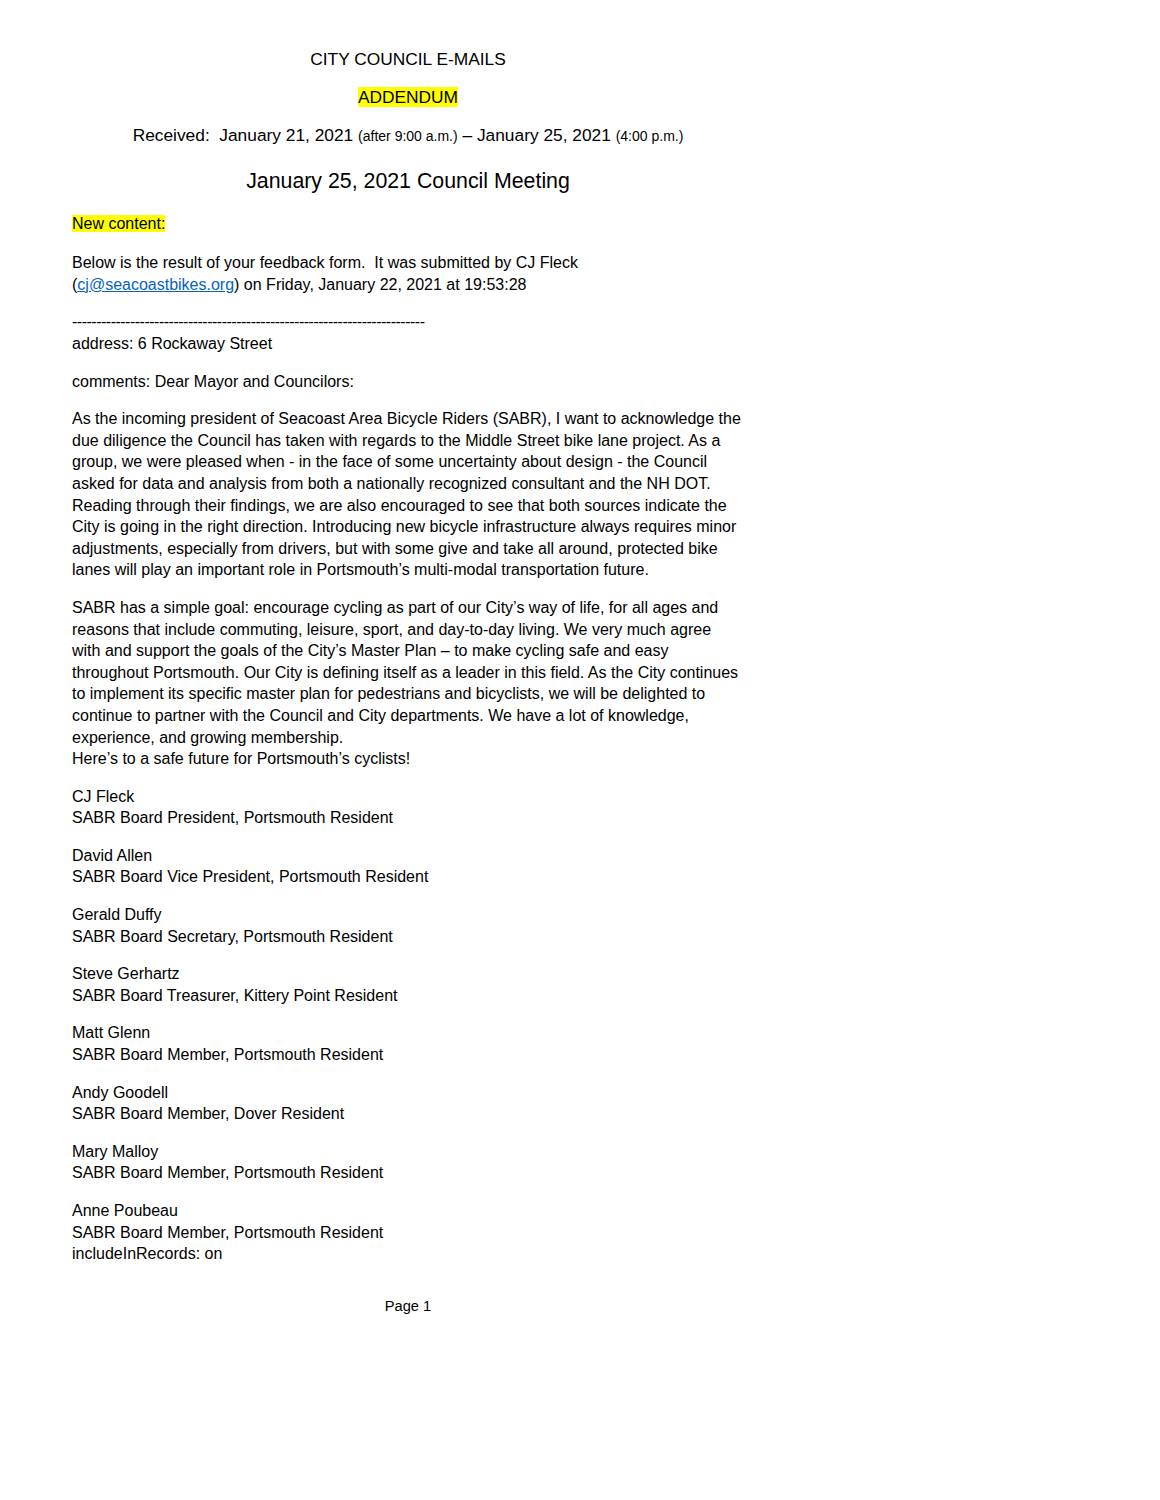CITY COUNCIL E-MAILS
ADDENDUM
Received: January 21, 2021 (after 9:00 a.m.) – January 25, 2021 (4:00 p.m.)
January 25, 2021 Council Meeting
New content:
Below is the result of your feedback form. It was submitted by CJ Fleck (cj@seacoastbikes.org) on Friday, January 22, 2021 at 19:53:28
-------------------------------------------------------------------------
address: 6 Rockaway Street
comments: Dear Mayor and Councilors:
As the incoming president of Seacoast Area Bicycle Riders (SABR), I want to acknowledge the due diligence the Council has taken with regards to the Middle Street bike lane project. As a group, we were pleased when - in the face of some uncertainty about design - the Council asked for data and analysis from both a nationally recognized consultant and the NH DOT. Reading through their findings, we are also encouraged to see that both sources indicate the City is going in the right direction. Introducing new bicycle infrastructure always requires minor adjustments, especially from drivers, but with some give and take all around, protected bike lanes will play an important role in Portsmouth’s multi-modal transportation future.
SABR has a simple goal: encourage cycling as part of our City’s way of life, for all ages and reasons that include commuting, leisure, sport, and day-to-day living. We very much agree with and support the goals of the City’s Master Plan – to make cycling safe and easy throughout Portsmouth. Our City is defining itself as a leader in this field. As the City continues to implement its specific master plan for pedestrians and bicyclists, we will be delighted to continue to partner with the Council and City departments. We have a lot of knowledge, experience, and growing membership.
Here’s to a safe future for Portsmouth’s cyclists!
CJ Fleck
SABR Board President, Portsmouth Resident
David Allen
SABR Board Vice President, Portsmouth Resident
Gerald Duffy
SABR Board Secretary, Portsmouth Resident
Steve Gerhartz
SABR Board Treasurer, Kittery Point Resident
Matt Glenn
SABR Board Member, Portsmouth Resident
Andy Goodell
SABR Board Member, Dover Resident
Mary Malloy
SABR Board Member, Portsmouth Resident
Anne Poubeau
SABR Board Member, Portsmouth Resident
includeInRecords: on
Page 1